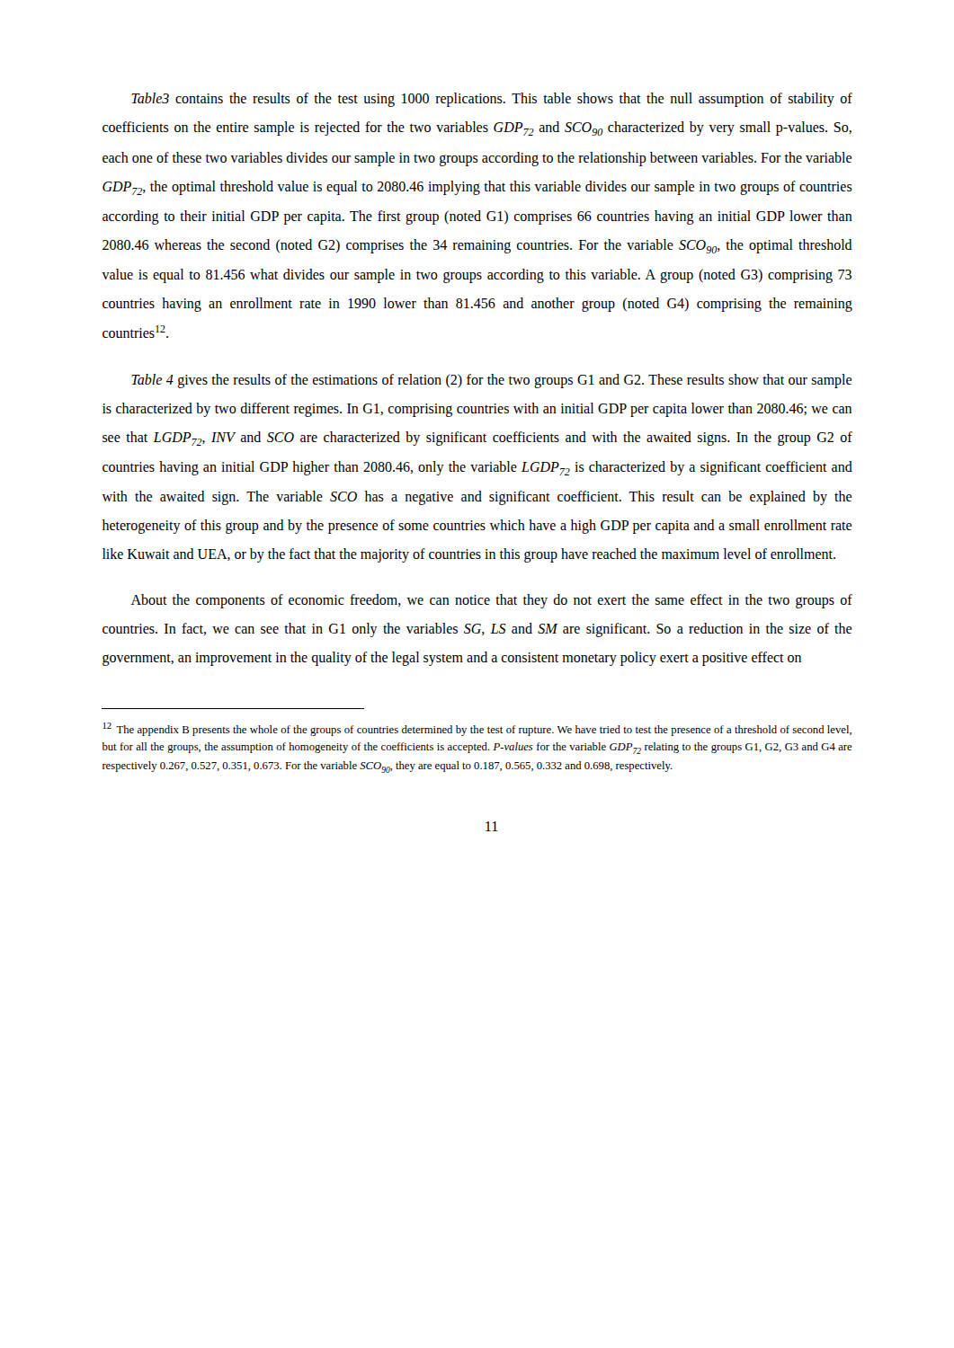Table3 contains the results of the test using 1000 replications. This table shows that the null assumption of stability of coefficients on the entire sample is rejected for the two variables GDP72 and SCO90 characterized by very small p-values. So, each one of these two variables divides our sample in two groups according to the relationship between variables. For the variable GDP72, the optimal threshold value is equal to 2080.46 implying that this variable divides our sample in two groups of countries according to their initial GDP per capita. The first group (noted G1) comprises 66 countries having an initial GDP lower than 2080.46 whereas the second (noted G2) comprises the 34 remaining countries. For the variable SCO90, the optimal threshold value is equal to 81.456 what divides our sample in two groups according to this variable. A group (noted G3) comprising 73 countries having an enrollment rate in 1990 lower than 81.456 and another group (noted G4) comprising the remaining countries12.
Table 4 gives the results of the estimations of relation (2) for the two groups G1 and G2. These results show that our sample is characterized by two different regimes. In G1, comprising countries with an initial GDP per capita lower than 2080.46; we can see that LGDP72, INV and SCO are characterized by significant coefficients and with the awaited signs. In the group G2 of countries having an initial GDP higher than 2080.46, only the variable LGDP72 is characterized by a significant coefficient and with the awaited sign. The variable SCO has a negative and significant coefficient. This result can be explained by the heterogeneity of this group and by the presence of some countries which have a high GDP per capita and a small enrollment rate like Kuwait and UEA, or by the fact that the majority of countries in this group have reached the maximum level of enrollment.
About the components of economic freedom, we can notice that they do not exert the same effect in the two groups of countries. In fact, we can see that in G1 only the variables SG, LS and SM are significant. So a reduction in the size of the government, an improvement in the quality of the legal system and a consistent monetary policy exert a positive effect on
12 The appendix B presents the whole of the groups of countries determined by the test of rupture. We have tried to test the presence of a threshold of second level, but for all the groups, the assumption of homogeneity of the coefficients is accepted. P-values for the variable GDP72 relating to the groups G1, G2, G3 and G4 are respectively 0.267, 0.527, 0.351, 0.673. For the variable SCO90, they are equal to 0.187, 0.565, 0.332 and 0.698, respectively.
11